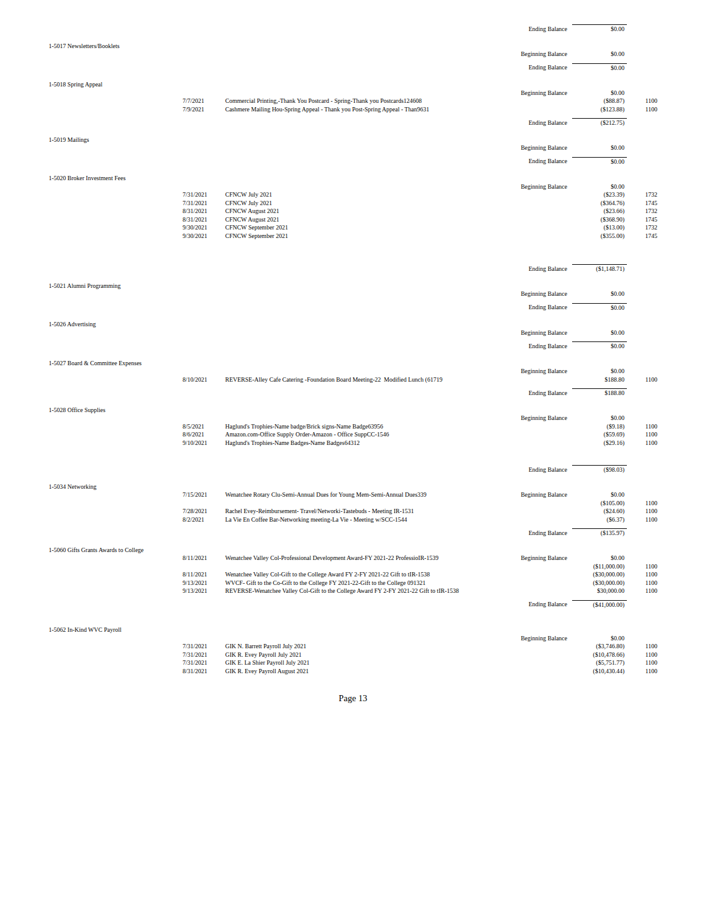| | | | Ending Balance | $0.00 | |
| 1-5017 Newsletters/Booklets | | | | | |
| | | | Beginning Balance | $0.00 | |
| | | | Ending Balance | $0.00 | |
| 1-5018 Spring Appeal | | | | | |
| | | | Beginning Balance | $0.00 | |
| | 7/7/2021 | Commercial Printing,-Thank You Postcard - Spring-Thank you Postcards124608 | | ($88.87) | 1100 |
| | 7/9/2021 | Cashmere Mailing Hou-Spring Appeal - Thank you Post-Spring Appeal - Than9631 | | ($123.88) | 1100 |
| | | | Ending Balance | ($212.75) | |
| 1-5019 Mailings | | | | | |
| | | | Beginning Balance | $0.00 | |
| | | | Ending Balance | $0.00 | |
| 1-5020 Broker Investment Fees | | | | | |
| | | | Beginning Balance | $0.00 | |
| | 7/31/2021 | CFNCW July 2021 | | ($23.39) | 1732 |
| | 7/31/2021 | CFNCW July 2021 | | ($364.76) | 1745 |
| | 8/31/2021 | CFNCW August 2021 | | ($23.66) | 1732 |
| | 8/31/2021 | CFNCW August 2021 | | ($368.90) | 1745 |
| | 9/30/2021 | CFNCW September 2021 | | ($13.00) | 1732 |
| | 9/30/2021 | CFNCW September 2021 | | ($355.00) | 1745 |
| | | | Ending Balance | ($1,148.71) | |
| 1-5021 Alumni Programming | | | | | |
| | | | Beginning Balance | $0.00 | |
| | | | Ending Balance | $0.00 | |
| 1-5026 Advertising | | | | | |
| | | | Beginning Balance | $0.00 | |
| | | | Ending Balance | $0.00 | |
| 1-5027 Board & Committee Expenses | | | | | |
| | | | Beginning Balance | $0.00 | |
| | 8/10/2021 | REVERSE-Alley Cafe Catering -Foundation Board Meeting-22 Modified Lunch (61719 | | $188.80 | 1100 |
| | | | Ending Balance | $188.80 | |
| 1-5028 Office Supplies | | | | | |
| | | | Beginning Balance | $0.00 | |
| | 8/5/2021 | Haglund's Trophies-Name badge/Brick signs-Name Badge63956 | | ($9.18) | 1100 |
| | 8/6/2021 | Amazon.com-Office Supply Order-Amazon - Office SuppCC-1546 | | ($59.69) | 1100 |
| | 9/10/2021 | Haglund's Trophies-Name Badges-Name Badges64312 | | ($29.16) | 1100 |
| | | | Ending Balance | ($98.03) | |
| 1-5034 Networking | | | | | |
| | 7/15/2021 | Wenatchee Rotary Clu-Semi-Annual Dues for Young Mem-Semi-Annual Dues339 | Beginning Balance | $0.00 ($105.00) | 1100 |
| | 7/28/2021 | Rachel Evey-Reimbursement- Travel/Networki-Tastebuds - Meeting IR-1531 | | ($24.60) | 1100 |
| | 8/2/2021 | La Vie En Coffee Bar-Networking meeting-La Vie - Meeting w/SCC-1544 | | ($6.37) | 1100 |
| | | | Ending Balance | ($135.97) | |
| 1-5060 Gifts Grants Awards to College | | | | | |
| | 8/11/2021 | Wenatchee Valley Col-Professional Development Award-FY 2021-22 ProfessioIR-1539 | Beginning Balance | $0.00 ($11,000.00) | 1100 |
| | 8/11/2021 | Wenatchee Valley Col-Gift to the College Award FY 2-FY 2021-22 Gift to tIR-1538 | | ($30,000.00) | 1100 |
| | 9/13/2021 | WVCF- Gift to the Co-Gift to the College FY 2021-22-Gift to the College 091321 | | ($30,000.00) | 1100 |
| | 9/13/2021 | REVERSE-Wenatchee Valley Col-Gift to the College Award FY 2-FY 2021-22 Gift to tIR-1538 | | $30,000.00 | 1100 |
| | | | Ending Balance | ($41,000.00) | |
| 1-5062 In-Kind WVC Payroll | | | | | |
| | | | Beginning Balance | $0.00 | |
| | 7/31/2021 | GIK N. Barrett Payroll July 2021 | | ($3,746.80) | 1100 |
| | 7/31/2021 | GIK R. Evey Payroll July 2021 | | ($10,478.66) | 1100 |
| | 7/31/2021 | GIK E. La Shier Payroll July 2021 | | ($5,751.77) | 1100 |
| | 8/31/2021 | GIK R. Evey Payroll August 2021 | | ($10,430.44) | 1100 |
Page 13